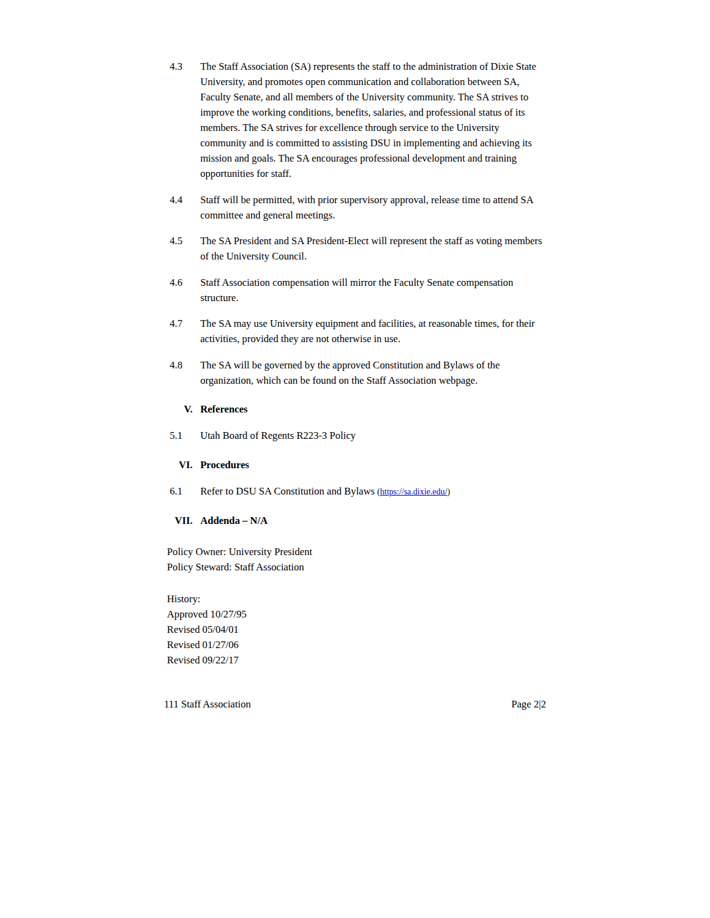4.3
The Staff Association (SA) represents the staff to the administration of Dixie State University, and promotes open communication and collaboration between SA, Faculty Senate, and all members of the University community. The SA strives to improve the working conditions, benefits, salaries, and professional status of its members. The SA strives for excellence through service to the University community and is committed to assisting DSU in implementing and achieving its mission and goals. The SA encourages professional development and training opportunities for staff.
4.4
Staff will be permitted, with prior supervisory approval, release time to attend SA committee and general meetings.
4.5
The SA President and SA President-Elect will represent the staff as voting members of the University Council.
4.6
Staff Association compensation will mirror the Faculty Senate compensation structure.
4.7
The SA may use University equipment and facilities, at reasonable times, for their activities, provided they are not otherwise in use.
4.8
The SA will be governed by the approved Constitution and Bylaws of the organization, which can be found on the Staff Association webpage.
V.
References
5.1
Utah Board of Regents R223-3 Policy
VI.
Procedures
6.1
Refer to DSU SA Constitution and Bylaws (https://sa.dixie.edu/)
VII.
Addenda – N/A
Policy Owner: University President
Policy Steward: Staff Association
History:
Approved 10/27/95
Revised 05/04/01
Revised 01/27/06
Revised 09/22/17
111 Staff Association
Page 2|2